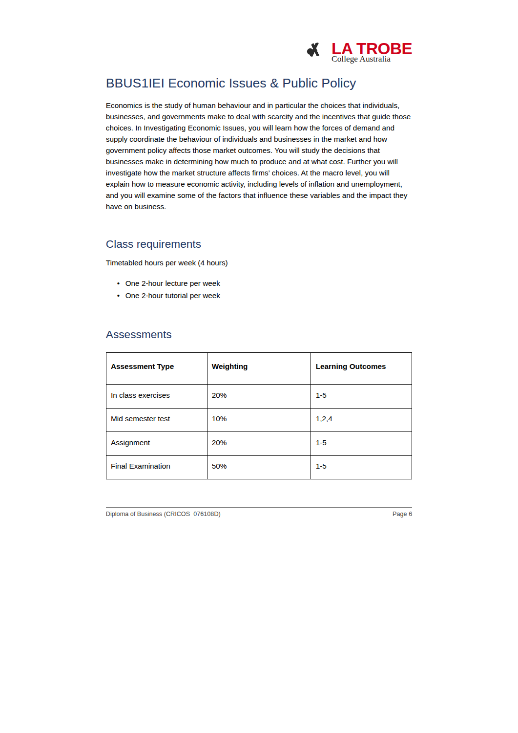LA TROBE
College Australia
BBUS1IEI Economic Issues & Public Policy
Economics is the study of human behaviour and in particular the choices that individuals, businesses, and governments make to deal with scarcity and the incentives that guide those choices. In Investigating Economic Issues, you will learn how the forces of demand and supply coordinate the behaviour of individuals and businesses in the market and how government policy affects those market outcomes. You will study the decisions that businesses make in determining how much to produce and at what cost. Further you will investigate how the market structure affects firms’ choices. At the macro level, you will explain how to measure economic activity, including levels of inflation and unemployment, and you will examine some of the factors that influence these variables and the impact they have on business.
Class requirements
Timetabled hours per week (4 hours)
One 2-hour lecture per week
One 2-hour tutorial per week
Assessments
| Assessment Type | Weighting | Learning Outcomes |
| --- | --- | --- |
| In class exercises | 20% | 1-5 |
| Mid semester test | 10% | 1,2,4 |
| Assignment | 20% | 1-5 |
| Final Examination | 50% | 1-5 |
Diploma of Business (CRICOS 076108D) Page 6